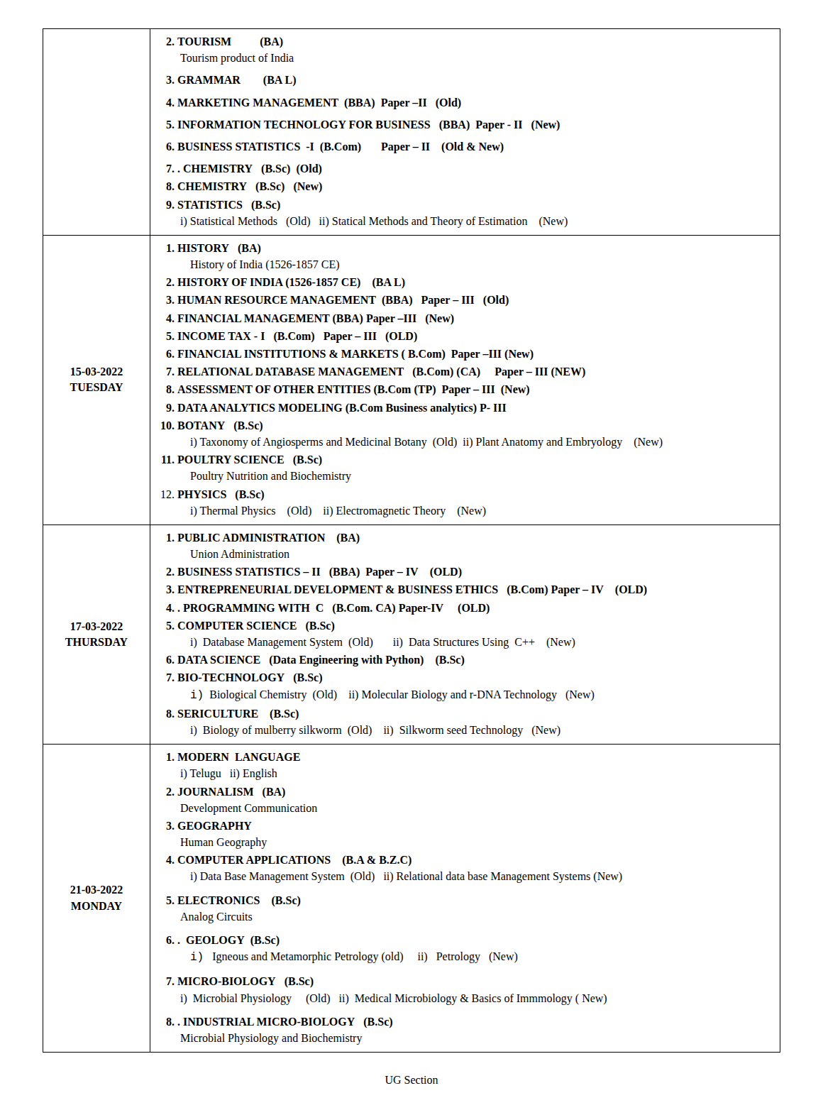| | TOURISM (BA) Tourism product of India GRAMMAR (BA L) MARKETING MANAGEMENT (BBA) Paper –II (Old) INFORMATION TECHNOLOGY FOR BUSINESS (BBA) Paper - II (New) BUSINESS STATISTICS -I (B.Com) Paper – II (Old & New) . CHEMISTRY (B.Sc) (Old) CHEMISTRY (B.Sc) (New) STATISTICS (B.Sc) i) Statistical Methods (Old) ii) Statical Methods and Theory of Estimation (New) |
| 15-03-2022 TUESDAY | HISTORY (BA) History of India (1526-1857 CE) HISTORY OF INDIA (1526-1857 CE) (BA L) HUMAN RESOURCE MANAGEMENT (BBA) Paper – III (Old) FINANCIAL MANAGEMENT (BBA) Paper –III (New) INCOME TAX - I (B.Com) Paper – III (OLD) FINANCIAL INSTITUTIONS & MARKETS ( B.Com) Paper –III (New) RELATIONAL DATABASE MANAGEMENT (B.Com) (CA) Paper – III (NEW) ASSESSMENT OF OTHER ENTITIES (B.Com (TP) Paper – III (New) DATA ANALYTICS MODELING (B.Com Business analytics) P- III BOTANY (B.Sc) i) Taxonomy of Angiosperms and Medicinal Botany (Old) ii) Plant Anatomy and Embryology (New) POULTRY SCIENCE (B.Sc) Poultry Nutrition and Biochemistry PHYSICS (B.Sc) i) Thermal Physics (Old) ii) Electromagnetic Theory (New) |
| 17-03-2022 THURSDAY | PUBLIC ADMINISTRATION (BA) Union Administration BUSINESS STATISTICS – II (BBA) Paper – IV (OLD) ENTREPRENEURIAL DEVELOPMENT & BUSINESS ETHICS (B.Com) Paper – IV (OLD) . PROGRAMMING WITH C (B.Com. CA) Paper-IV (OLD) COMPUTER SCIENCE (B.Sc) i) Database Management System (Old) ii) Data Structures Using C++ (New) DATA SCIENCE (Data Engineering with Python) (B.Sc) BIO-TECHNOLOGY (B.Sc) i) Biological Chemistry (Old) ii) Molecular Biology and r-DNA Technology (New) SERICULTURE (B.Sc) i) Biology of mulberry silkworm (Old) ii) Silkworm seed Technology (New) |
| 21-03-2022 MONDAY | MODERN LANGUAGE i) Telugu ii) English JOURNALISM (BA) Development Communication GEOGRAPHY Human Geography COMPUTER APPLICATIONS (B.A & B.Z.C) i) Data Base Management System (Old) ii) Relational data base Management Systems (New) ELECTRONICS (B.Sc) Analog Circuits . GEOLOGY (B.Sc) i) Igneous and Metamorphic Petrology (old) ii) Petrology (New) MICRO-BIOLOGY (B.Sc) i) Microbial Physiology (Old) ii) Medical Microbiology & Basics of Immmology ( New) . INDUSTRIAL MICRO-BIOLOGY (B.Sc) Microbial Physiology and Biochemistry |
UG Section